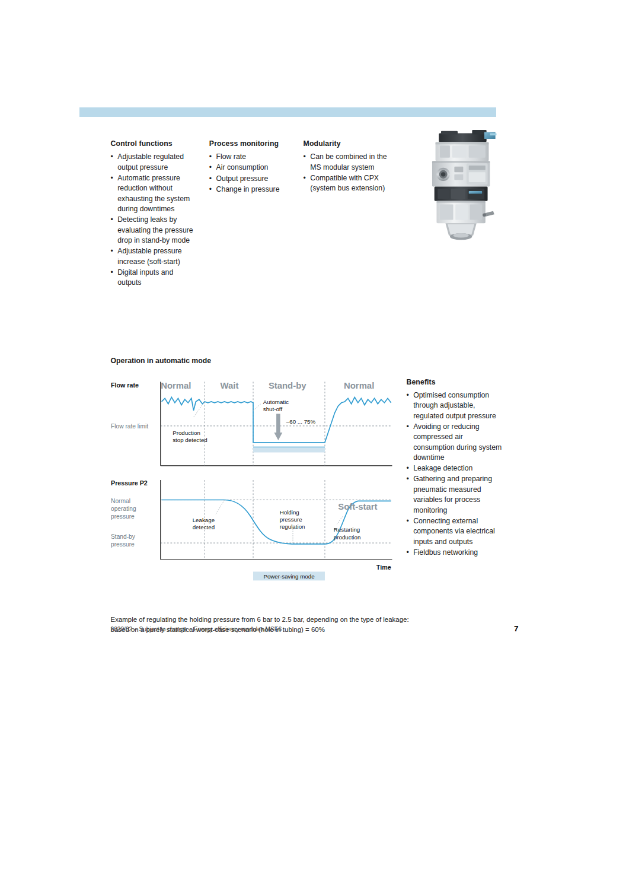Control functions
Adjustable regulated output pressure
Automatic pressure reduction without exhausting the system during downtimes
Detecting leaks by evaluating the pressure drop in stand-by mode
Adjustable pressure increase (soft-start)
Digital inputs and outputs
Process monitoring
Flow rate
Air consumption
Output pressure
Change in pressure
Modularity
Can be combined in the MS modular system
Compatible with CPX (system bus extension)
Operation in automatic mode
Flow rate Flow rate limit Normal Wait Stand-by Normal Production stop detected Automatic shut-off –60 ... 75% Pressure P2 Normal operating pressure Stand-by pressure Leakage detected Holding pressure regulation Soft-start Restarting production Time Power-saving mode
Benefits
Optimised consumption through adjustable, regulated output pressure
Avoiding or reducing compressed air consumption during system downtime
Leakage detection
Gathering and preparing pneumatic measured variables for process monitoring
Connecting external components via electrical inputs and outputs
Fieldbus networking
Example of regulating the holding pressure from 6 bar to 2.5 bar, depending on the type of leakage:
based on a purely statistical worst-case scenario (hole in tubing) = 60%
2020/02 – Subject to change – Energy efficiency modules MSE6
7